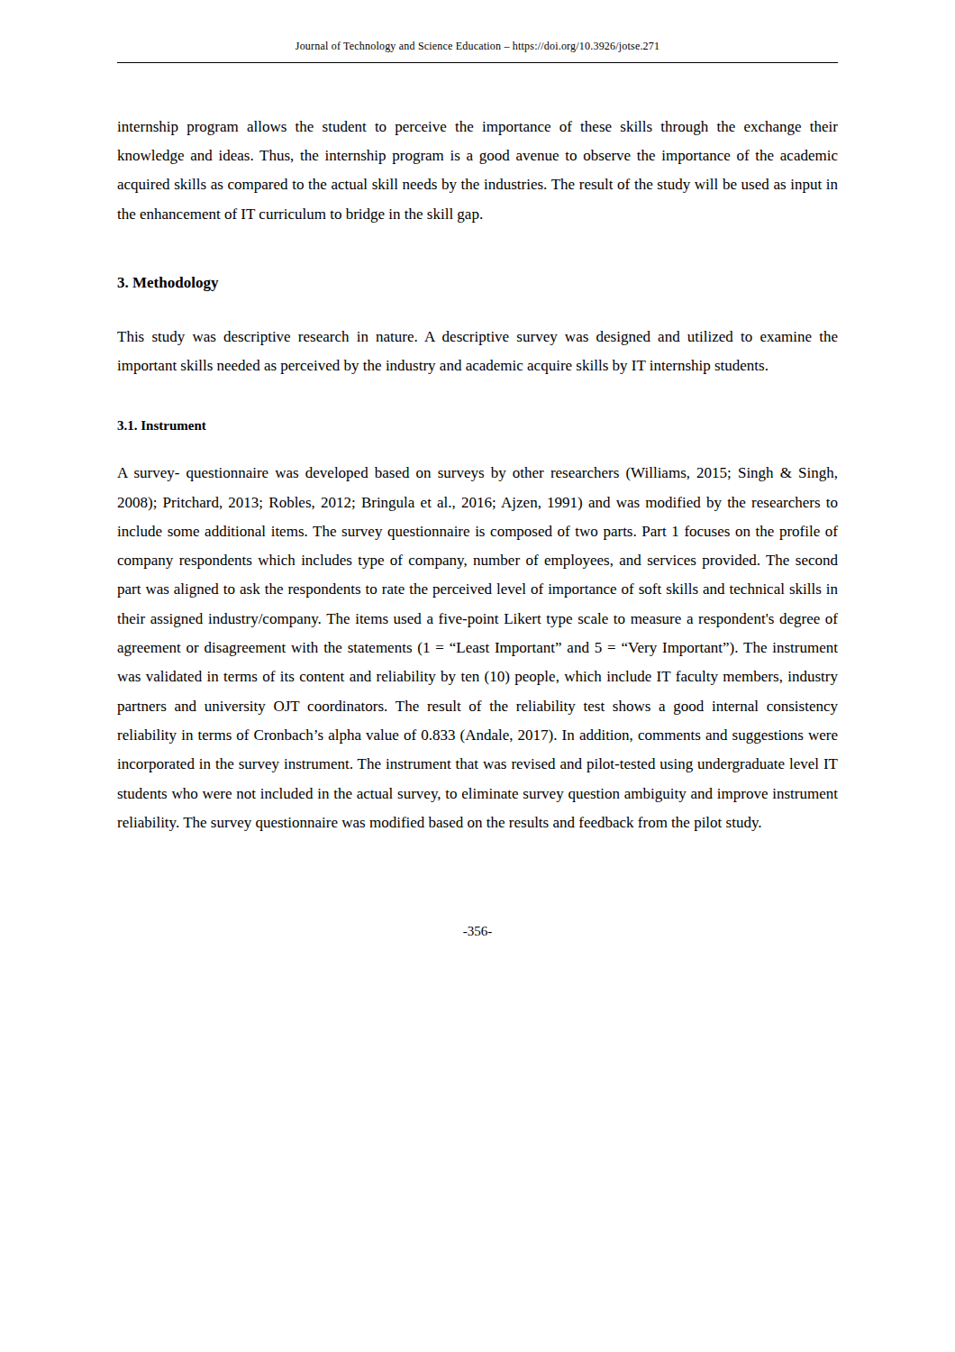Journal of Technology and Science Education – https://doi.org/10.3926/jotse.271
internship program allows the student to perceive the importance of these skills through the exchange their knowledge and ideas. Thus, the internship program is a good avenue to observe the importance of the academic acquired skills as compared to the actual skill needs by the industries. The result of the study will be used as input in the enhancement of IT curriculum to bridge in the skill gap.
3. Methodology
This study was descriptive research in nature. A descriptive survey was designed and utilized to examine the important skills needed as perceived by the industry and academic acquire skills by IT internship students.
3.1. Instrument
A survey- questionnaire was developed based on surveys by other researchers (Williams, 2015; Singh & Singh, 2008); Pritchard, 2013; Robles, 2012; Bringula et al., 2016; Ajzen, 1991) and was modified by the researchers to include some additional items. The survey questionnaire is composed of two parts. Part 1 focuses on the profile of company respondents which includes type of company, number of employees, and services provided. The second part was aligned to ask the respondents to rate the perceived level of importance of soft skills and technical skills in their assigned industry/company. The items used a five-point Likert type scale to measure a respondent's degree of agreement or disagreement with the statements (1 = “Least Important” and 5 = “Very Important”). The instrument was validated in terms of its content and reliability by ten (10) people, which include IT faculty members, industry partners and university OJT coordinators. The result of the reliability test shows a good internal consistency reliability in terms of Cronbach’s alpha value of 0.833 (Andale, 2017). In addition, comments and suggestions were incorporated in the survey instrument. The instrument that was revised and pilot-tested using undergraduate level IT students who were not included in the actual survey, to eliminate survey question ambiguity and improve instrument reliability. The survey questionnaire was modified based on the results and feedback from the pilot study.
-356-